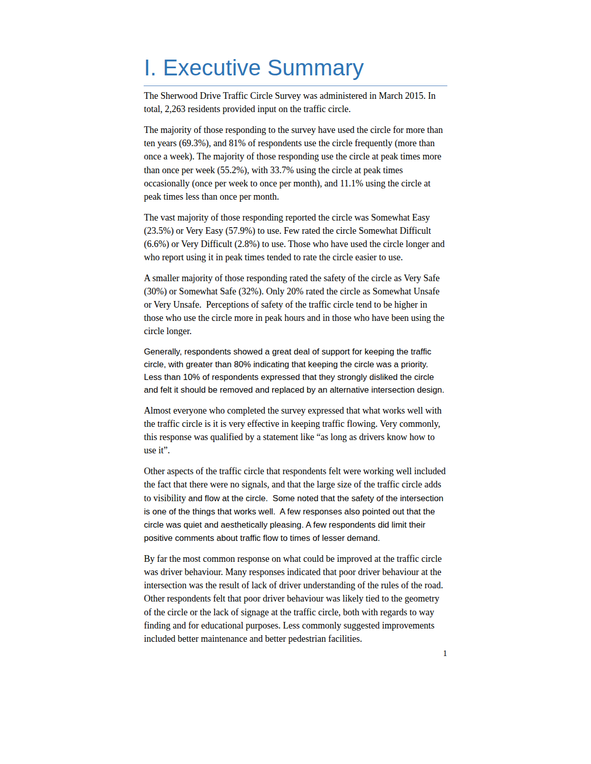I. Executive Summary
The Sherwood Drive Traffic Circle Survey was administered in March 2015. In total, 2,263 residents provided input on the traffic circle.
The majority of those responding to the survey have used the circle for more than ten years (69.3%), and 81% of respondents use the circle frequently (more than once a week). The majority of those responding use the circle at peak times more than once per week (55.2%), with 33.7% using the circle at peak times occasionally (once per week to once per month), and 11.1% using the circle at peak times less than once per month.
The vast majority of those responding reported the circle was Somewhat Easy (23.5%) or Very Easy (57.9%) to use. Few rated the circle Somewhat Difficult (6.6%) or Very Difficult (2.8%) to use. Those who have used the circle longer and who report using it in peak times tended to rate the circle easier to use.
A smaller majority of those responding rated the safety of the circle as Very Safe (30%) or Somewhat Safe (32%). Only 20% rated the circle as Somewhat Unsafe or Very Unsafe. Perceptions of safety of the traffic circle tend to be higher in those who use the circle more in peak hours and in those who have been using the circle longer.
Generally, respondents showed a great deal of support for keeping the traffic circle, with greater than 80% indicating that keeping the circle was a priority. Less than 10% of respondents expressed that they strongly disliked the circle and felt it should be removed and replaced by an alternative intersection design.
Almost everyone who completed the survey expressed that what works well with the traffic circle is it is very effective in keeping traffic flowing. Very commonly, this response was qualified by a statement like “as long as drivers know how to use it”.
Other aspects of the traffic circle that respondents felt were working well included the fact that there were no signals, and that the large size of the traffic circle adds to visibility and flow at the circle. Some noted that the safety of the intersection is one of the things that works well. A few responses also pointed out that the circle was quiet and aesthetically pleasing. A few respondents did limit their positive comments about traffic flow to times of lesser demand.
By far the most common response on what could be improved at the traffic circle was driver behaviour. Many responses indicated that poor driver behaviour at the intersection was the result of lack of driver understanding of the rules of the road. Other respondents felt that poor driver behaviour was likely tied to the geometry of the circle or the lack of signage at the traffic circle, both with regards to way finding and for educational purposes. Less commonly suggested improvements included better maintenance and better pedestrian facilities.
1